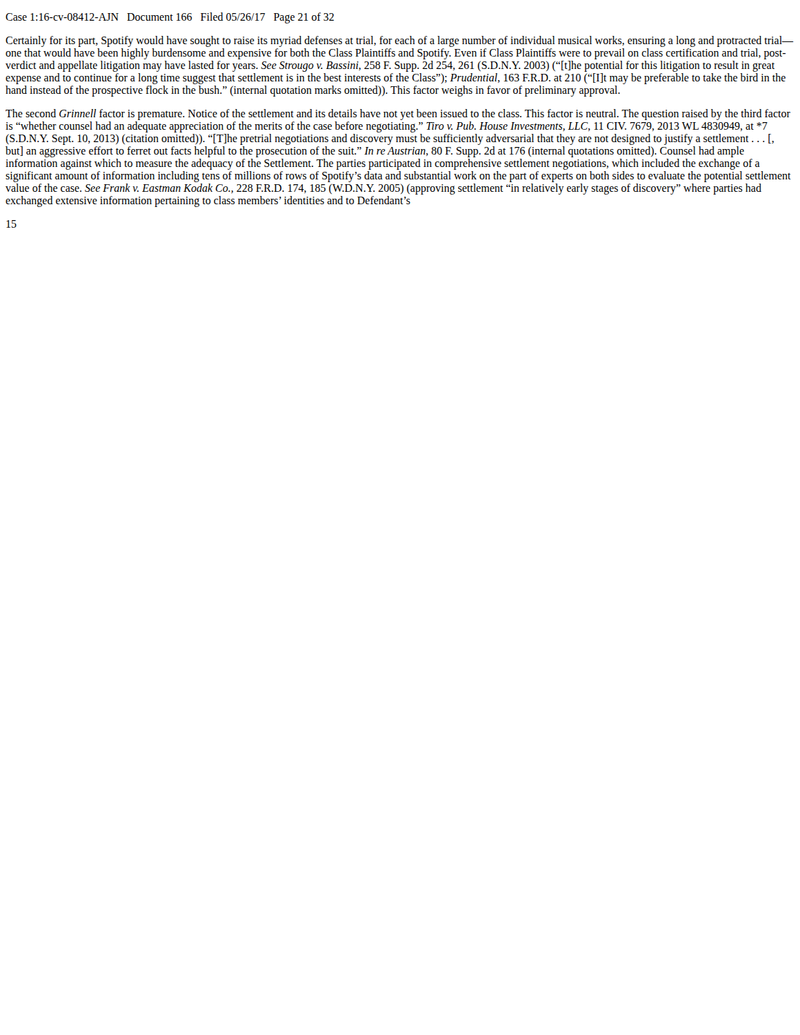Case 1:16-cv-08412-AJN Document 166 Filed 05/26/17 Page 21 of 32
Certainly for its part, Spotify would have sought to raise its myriad defenses at trial, for each of a large number of individual musical works, ensuring a long and protracted trial—one that would have been highly burdensome and expensive for both the Class Plaintiffs and Spotify. Even if Class Plaintiffs were to prevail on class certification and trial, post-verdict and appellate litigation may have lasted for years. See Strougo v. Bassini, 258 F. Supp. 2d 254, 261 (S.D.N.Y. 2003) (“[t]he potential for this litigation to result in great expense and to continue for a long time suggest that settlement is in the best interests of the Class”); Prudential, 163 F.R.D. at 210 (“[I]t may be preferable to take the bird in the hand instead of the prospective flock in the bush.” (internal quotation marks omitted)). This factor weighs in favor of preliminary approval.
The second Grinnell factor is premature. Notice of the settlement and its details have not yet been issued to the class. This factor is neutral. The question raised by the third factor is “whether counsel had an adequate appreciation of the merits of the case before negotiating.” Tiro v. Pub. House Investments, LLC, 11 CIV. 7679, 2013 WL 4830949, at *7 (S.D.N.Y. Sept. 10, 2013) (citation omitted)). “[T]he pretrial negotiations and discovery must be sufficiently adversarial that they are not designed to justify a settlement . . . [, but] an aggressive effort to ferret out facts helpful to the prosecution of the suit.” In re Austrian, 80 F. Supp. 2d at 176 (internal quotations omitted). Counsel had ample information against which to measure the adequacy of the Settlement. The parties participated in comprehensive settlement negotiations, which included the exchange of a significant amount of information including tens of millions of rows of Spotify’s data and substantial work on the part of experts on both sides to evaluate the potential settlement value of the case. See Frank v. Eastman Kodak Co., 228 F.R.D. 174, 185 (W.D.N.Y. 2005) (approving settlement “in relatively early stages of discovery” where parties had exchanged extensive information pertaining to class members’ identities and to Defendant’s
15